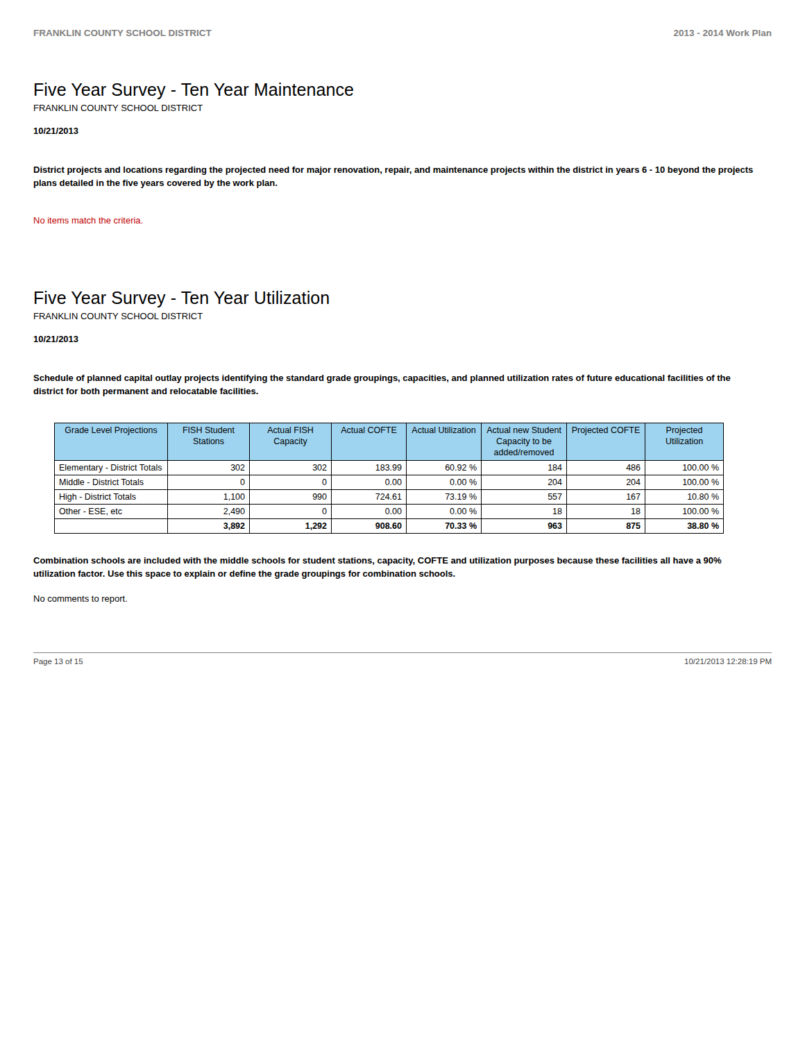FRANKLIN COUNTY SCHOOL DISTRICT 2013 - 2014 Work Plan
Five Year Survey - Ten Year Maintenance
FRANKLIN COUNTY SCHOOL DISTRICT
10/21/2013
District projects and locations regarding the projected need for major renovation, repair, and maintenance projects within the district in years 6 - 10 beyond the projects plans detailed in the five years covered by the work plan.
No items match the criteria.
Five Year Survey - Ten Year Utilization
FRANKLIN COUNTY SCHOOL DISTRICT
10/21/2013
Schedule of planned capital outlay projects identifying the standard grade groupings, capacities, and planned utilization rates of future educational facilities of the district for both permanent and relocatable facilities.
| Grade Level Projections | FISH Student Stations | Actual FISH Capacity | Actual COFTE | Actual Utilization | Actual new Student Capacity to be added/removed | Projected COFTE | Projected Utilization |
| --- | --- | --- | --- | --- | --- | --- | --- |
| Elementary - District Totals | 302 | 302 | 183.99 | 60.92 % | 184 | 486 | 100.00 % |
| Middle - District Totals | 0 | 0 | 0.00 | 0.00 % | 204 | 204 | 100.00 % |
| High - District Totals | 1,100 | 990 | 724.61 | 73.19 % | 557 | 167 | 10.80 % |
| Other - ESE, etc | 2,490 | 0 | 0.00 | 0.00 % | 18 | 18 | 100.00 % |
| | 3,892 | 1,292 | 908.60 | 70.33 % | 963 | 875 | 38.80 % |
Combination schools are included with the middle schools for student stations, capacity, COFTE and utilization purposes because these facilities all have a 90% utilization factor. Use this space to explain or define the grade groupings for combination schools.
No comments to report.
Page 13 of 15 10/21/2013 12:28:19 PM